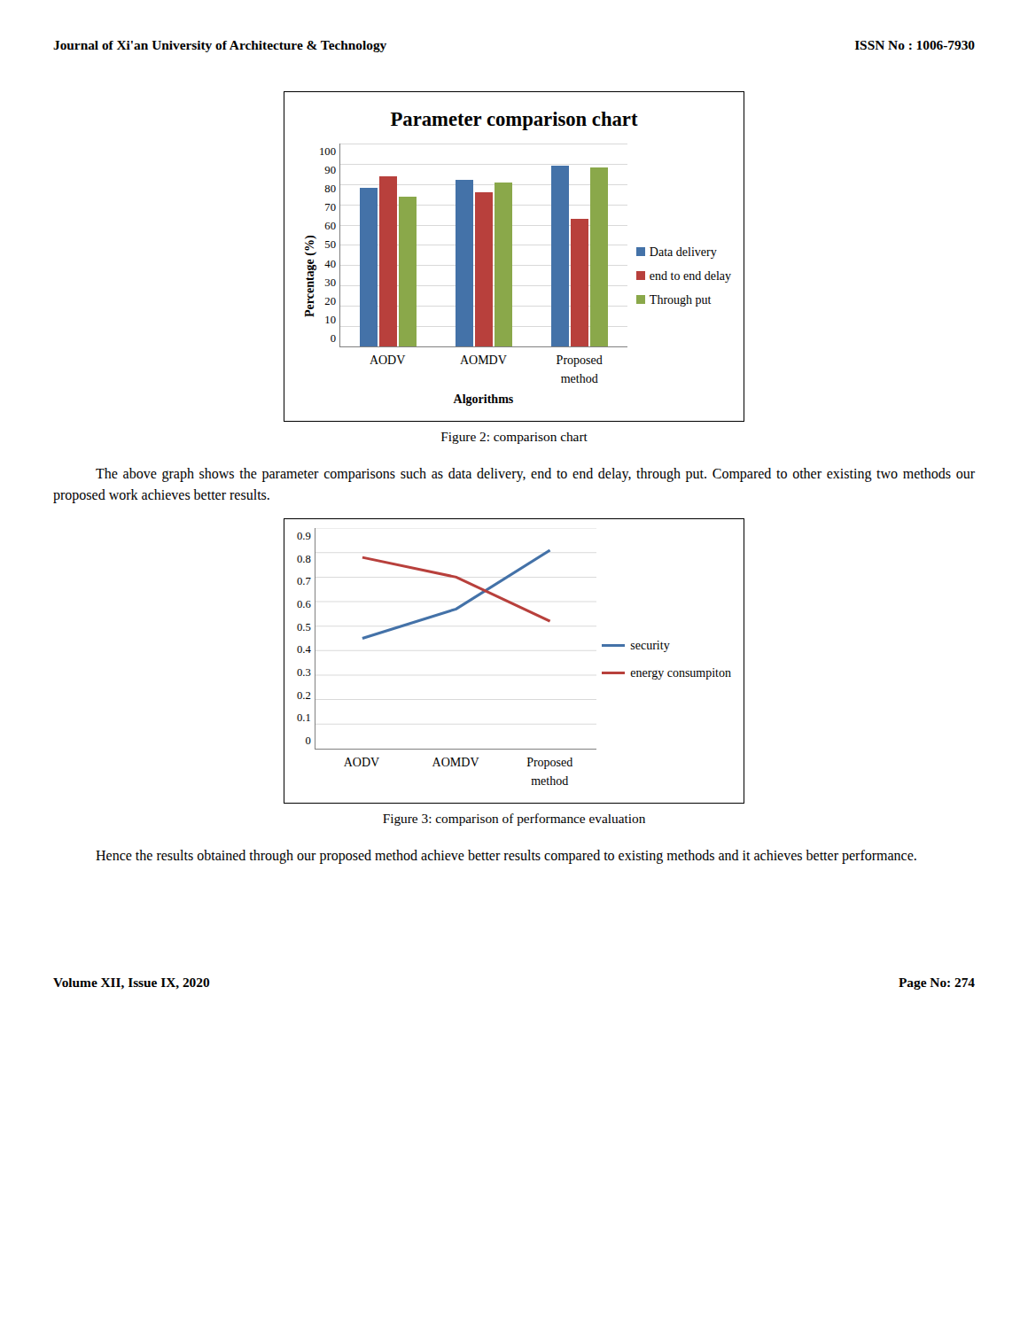Journal of Xi'an University of Architecture & Technology
ISSN No : 1006-7930
Parameter comparison chart
Percentage (%)
100 90 80 70 60 50 40 30 20 10 0
AODV AOMDV Proposed
method
Algorithms
Data delivery
end to end delay
Through put
Figure 2: comparison chart
The above graph shows the parameter comparisons such as data delivery, end to end delay, through put. Compared to other existing two methods our proposed work achieves better results.
0.9 0.8 0.7 0.6 0.5 0.4 0.3 0.2 0.1 0
AODV AOMDV Proposed
method
security
energy consumpiton
Figure 3: comparison of performance evaluation
Hence the results obtained through our proposed method achieve better results compared to existing methods and it achieves better performance.
Volume XII, Issue IX, 2020
Page No: 274